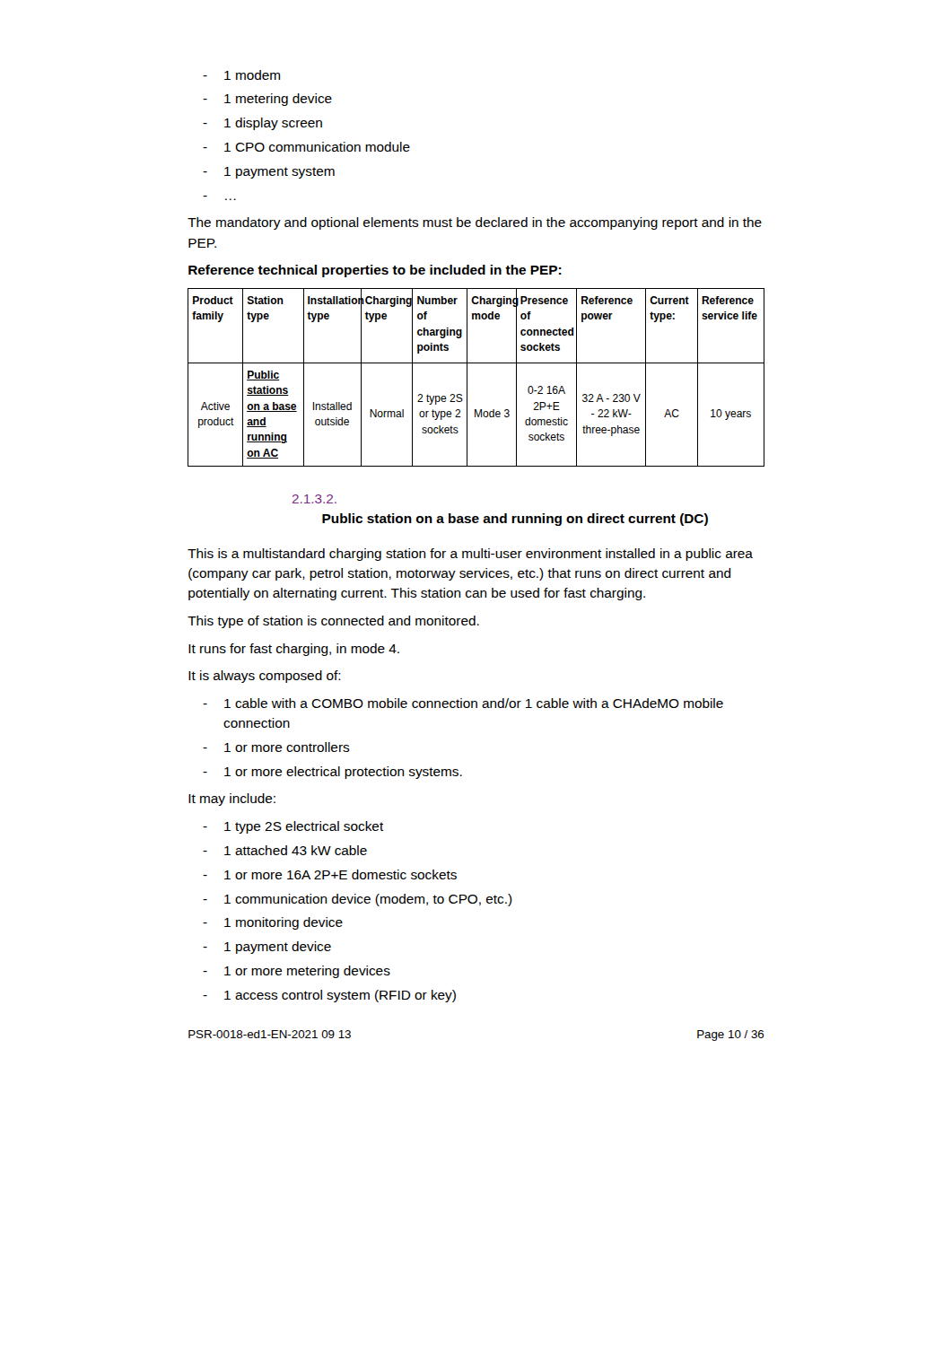1 modem
1 metering device
1 display screen
1 CPO communication module
1 payment system
…
The mandatory and optional elements must be declared in the accompanying report and in the PEP.
Reference technical properties to be included in the PEP:
| Product family | Station type | Installation type | Charging type | Number of charging points | Charging mode | Presence of connected sockets | Reference power | Current type: | Reference service life |
| --- | --- | --- | --- | --- | --- | --- | --- | --- | --- |
| Active product | Public stations on a base and running on AC | Installed outside | Normal | 2 type 2S or type 2 sockets | Mode 3 | 0-2 16A 2P+E domestic sockets | 32 A - 230 V - 22 kW-three-phase | AC | 10 years |
2.1.3.2. Public station on a base and running on direct current (DC)
This is a multistandard charging station for a multi-user environment installed in a public area (company car park, petrol station, motorway services, etc.) that runs on direct current and potentially on alternating current. This station can be used for fast charging.
This type of station is connected and monitored.
It runs for fast charging, in mode 4.
It is always composed of:
1 cable with a COMBO mobile connection and/or 1 cable with a CHAdeMO mobile connection
1 or more controllers
1 or more electrical protection systems.
It may include:
1 type 2S electrical socket
1 attached 43 kW cable
1 or more 16A 2P+E domestic sockets
1 communication device (modem, to CPO, etc.)
1 monitoring device
1 payment device
1 or more metering devices
1 access control system (RFID or key)
PSR-0018-ed1-EN-2021 09 13 Page 10 / 36